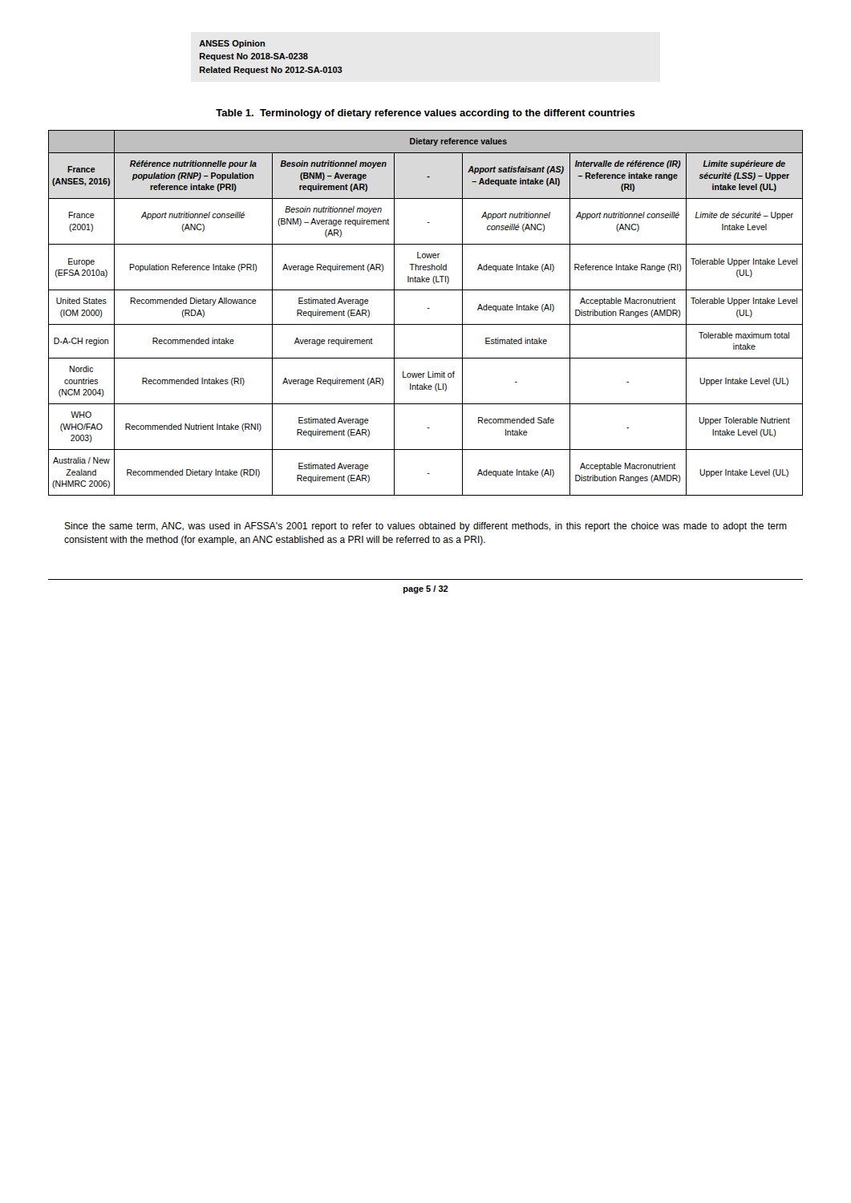ANSES Opinion
Request No 2018-SA-0238
Related Request No 2012-SA-0103
Table 1. Terminology of dietary reference values according to the different countries
| | Dietary reference values |
| --- | --- |
| France (ANSES, 2016) | Référence nutritionnelle pour la population (RNP) – Population reference intake (PRI) | Besoin nutritionnel moyen (BNM) – Average requirement (AR) | - | Apport satisfaisant (AS) – Adequate intake (AI) | Intervalle de référence (IR) – Reference intake range (RI) | Limite supérieure de sécurité (LSS) – Upper intake level (UL) |
| France (2001) | Apport nutritionnel conseillé (ANC) | Besoin nutritionnel moyen (BNM) – Average requirement (AR) | - | Apport nutritionnel conseillé (ANC) | Apport nutritionnel conseillé (ANC) | Limite de sécurité – Upper Intake Level |
| Europe (EFSA 2010a) | Population Reference Intake (PRI) | Average Requirement (AR) | Lower Threshold Intake (LTI) | Adequate Intake (AI) | Reference Intake Range (RI) | Tolerable Upper Intake Level (UL) |
| United States (IOM 2000) | Recommended Dietary Allowance (RDA) | Estimated Average Requirement (EAR) | - | Adequate Intake (AI) | Acceptable Macronutrient Distribution Ranges (AMDR) | Tolerable Upper Intake Level (UL) |
| D-A-CH region | Recommended intake | Average requirement | | Estimated intake | | Tolerable maximum total intake |
| Nordic countries (NCM 2004) | Recommended Intakes (RI) | Average Requirement (AR) | Lower Limit of Intake (LI) | - | - | Upper Intake Level (UL) |
| WHO (WHO/FAO 2003) | Recommended Nutrient Intake (RNI) | Estimated Average Requirement (EAR) | - | Recommended Safe Intake | - | Upper Tolerable Nutrient Intake Level (UL) |
| Australia / New Zealand (NHMRC 2006) | Recommended Dietary Intake (RDI) | Estimated Average Requirement (EAR) | - | Adequate Intake (AI) | Acceptable Macronutrient Distribution Ranges (AMDR) | Upper Intake Level (UL) |
Since the same term, ANC, was used in AFSSA's 2001 report to refer to values obtained by different methods, in this report the choice was made to adopt the term consistent with the method (for example, an ANC established as a PRI will be referred to as a PRI).
page 5 / 32